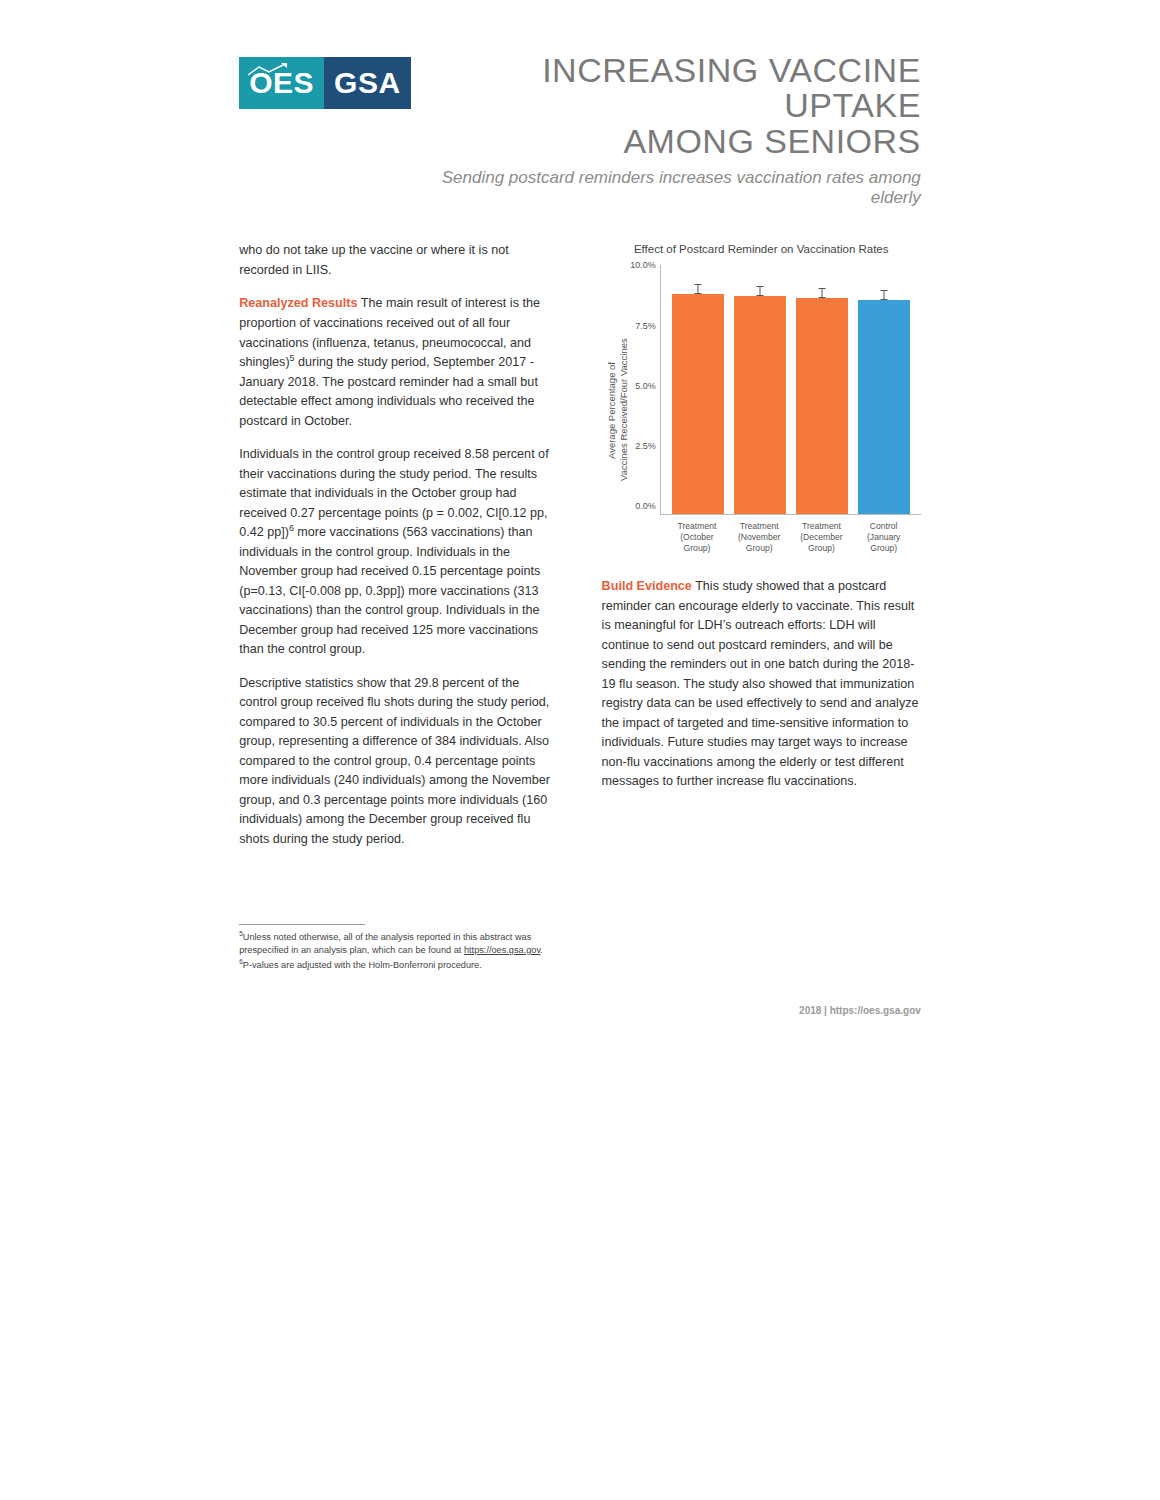OES
GSA
INCREASING VACCINE UPTAKE
AMONG SENIORS
Sending postcard reminders increases vaccination rates among elderly
who do not take up the vaccine or where it is not recorded in LIIS.
Reanalyzed Results The main result of interest is the proportion of vaccinations received out of all four vaccinations (influenza, tetanus, pneumococcal, and shingles)5 during the study period, September 2017 - January 2018. The postcard reminder had a small but detectable effect among individuals who received the postcard in October.
Individuals in the control group received 8.58 percent of their vaccinations during the study period. The results estimate that individuals in the October group had received 0.27 percentage points (p = 0.002, CI[0.12 pp, 0.42 pp])6 more vaccinations (563 vaccinations) than individuals in the control group. Individuals in the November group had received 0.15 percentage points (p=0.13, CI[-0.008 pp, 0.3pp]) more vaccinations (313 vaccinations) than the control group. Individuals in the December group had received 125 more vaccinations than the control group.
Descriptive statistics show that 29.8 percent of the control group received flu shots during the study period, compared to 30.5 percent of individuals in the October group, representing a difference of 384 individuals. Also compared to the control group, 0.4 percentage points more individuals (240 individuals) among the November group, and 0.3 percentage points more individuals (160 individuals) among the December group received flu shots during the study period.
Effect of Postcard Reminder on Vaccination Rates
Average Percentage of
Vaccines Received/Four Vaccines
10.0% 7.5% 5.0% 2.5% 0.0%
Treatment
(October Group)
Treatment
(November Group)
Treatment
(December Group)
Control
(January Group)
Build Evidence This study showed that a postcard reminder can encourage elderly to vaccinate. This result is meaningful for LDH’s outreach efforts: LDH will continue to send out postcard reminders, and will be sending the reminders out in one batch during the 2018-19 flu season. The study also showed that immunization registry data can be used effectively to send and analyze the impact of targeted and time-sensitive information to individuals. Future studies may target ways to increase non-flu vaccinations among the elderly or test different messages to further increase flu vaccinations.
5Unless noted otherwise, all of the analysis reported in this abstract was prespecified in an analysis plan, which can be found at https://oes.gsa.gov.
6P-values are adjusted with the Holm-Bonferroni procedure.
2018 | https://oes.gsa.gov